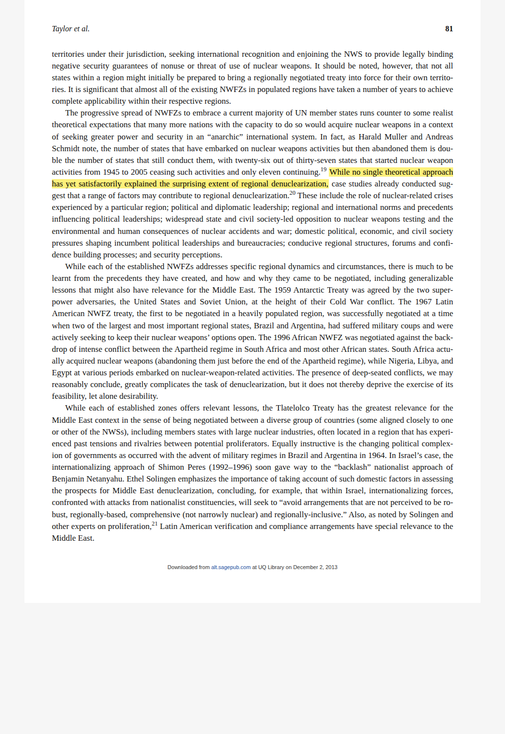Taylor et al. 81
territories under their jurisdiction, seeking international recognition and enjoining the NWS to provide legally binding negative security guarantees of nonuse or threat of use of nuclear weapons. It should be noted, however, that not all states within a region might initially be prepared to bring a regionally negotiated treaty into force for their own territories. It is significant that almost all of the existing NWFZs in populated regions have taken a number of years to achieve complete applicability within their respective regions.
The progressive spread of NWFZs to embrace a current majority of UN member states runs counter to some realist theoretical expectations that many more nations with the capacity to do so would acquire nuclear weapons in a context of seeking greater power and security in an “anarchic” international system. In fact, as Harald Muller and Andreas Schmidt note, the number of states that have embarked on nuclear weapons activities but then abandoned them is double the number of states that still conduct them, with twenty-six out of thirty-seven states that started nuclear weapon activities from 1945 to 2005 ceasing such activities and only eleven continuing.19 While no single theoretical approach has yet satisfactorily explained the surprising extent of regional denuclearization, case studies already conducted suggest that a range of factors may contribute to regional denuclearization.20 These include the role of nuclear-related crises experienced by a particular region; political and diplomatic leadership; regional and international norms and precedents influencing political leaderships; widespread state and civil society-led opposition to nuclear weapons testing and the environmental and human consequences of nuclear accidents and war; domestic political, economic, and civil society pressures shaping incumbent political leaderships and bureaucracies; conducive regional structures, forums and confidence building processes; and security perceptions.
While each of the established NWFZs addresses specific regional dynamics and circumstances, there is much to be learnt from the precedents they have created, and how and why they came to be negotiated, including generalizable lessons that might also have relevance for the Middle East. The 1959 Antarctic Treaty was agreed by the two superpower adversaries, the United States and Soviet Union, at the height of their Cold War conflict. The 1967 Latin American NWFZ treaty, the first to be negotiated in a heavily populated region, was successfully negotiated at a time when two of the largest and most important regional states, Brazil and Argentina, had suffered military coups and were actively seeking to keep their nuclear weapons’ options open. The 1996 African NWFZ was negotiated against the backdrop of intense conflict between the Apartheid regime in South Africa and most other African states. South Africa actually acquired nuclear weapons (abandoning them just before the end of the Apartheid regime), while Nigeria, Libya, and Egypt at various periods embarked on nuclear-weapon-related activities. The presence of deep-seated conflicts, we may reasonably conclude, greatly complicates the task of denuclearization, but it does not thereby deprive the exercise of its feasibility, let alone desirability.
While each of established zones offers relevant lessons, the Tlatelolco Treaty has the greatest relevance for the Middle East context in the sense of being negotiated between a diverse group of countries (some aligned closely to one or other of the NWSs), including members states with large nuclear industries, often located in a region that has experienced past tensions and rivalries between potential proliferators. Equally instructive is the changing political complexion of governments as occurred with the advent of military regimes in Brazil and Argentina in 1964. In Israel’s case, the internationalizing approach of Shimon Peres (1992–1996) soon gave way to the “backlash” nationalist approach of Benjamin Netanyahu. Ethel Solingen emphasizes the importance of taking account of such domestic factors in assessing the prospects for Middle East denuclearization, concluding, for example, that within Israel, internationalizing forces, confronted with attacks from nationalist constituencies, will seek to “avoid arrangements that are not perceived to be robust, regionally-based, comprehensive (not narrowly nuclear) and regionally-inclusive.” Also, as noted by Solingen and other experts on proliferation,21 Latin American verification and compliance arrangements have special relevance to the Middle East.
Downloaded from alt.sagepub.com at UQ Library on December 2, 2013